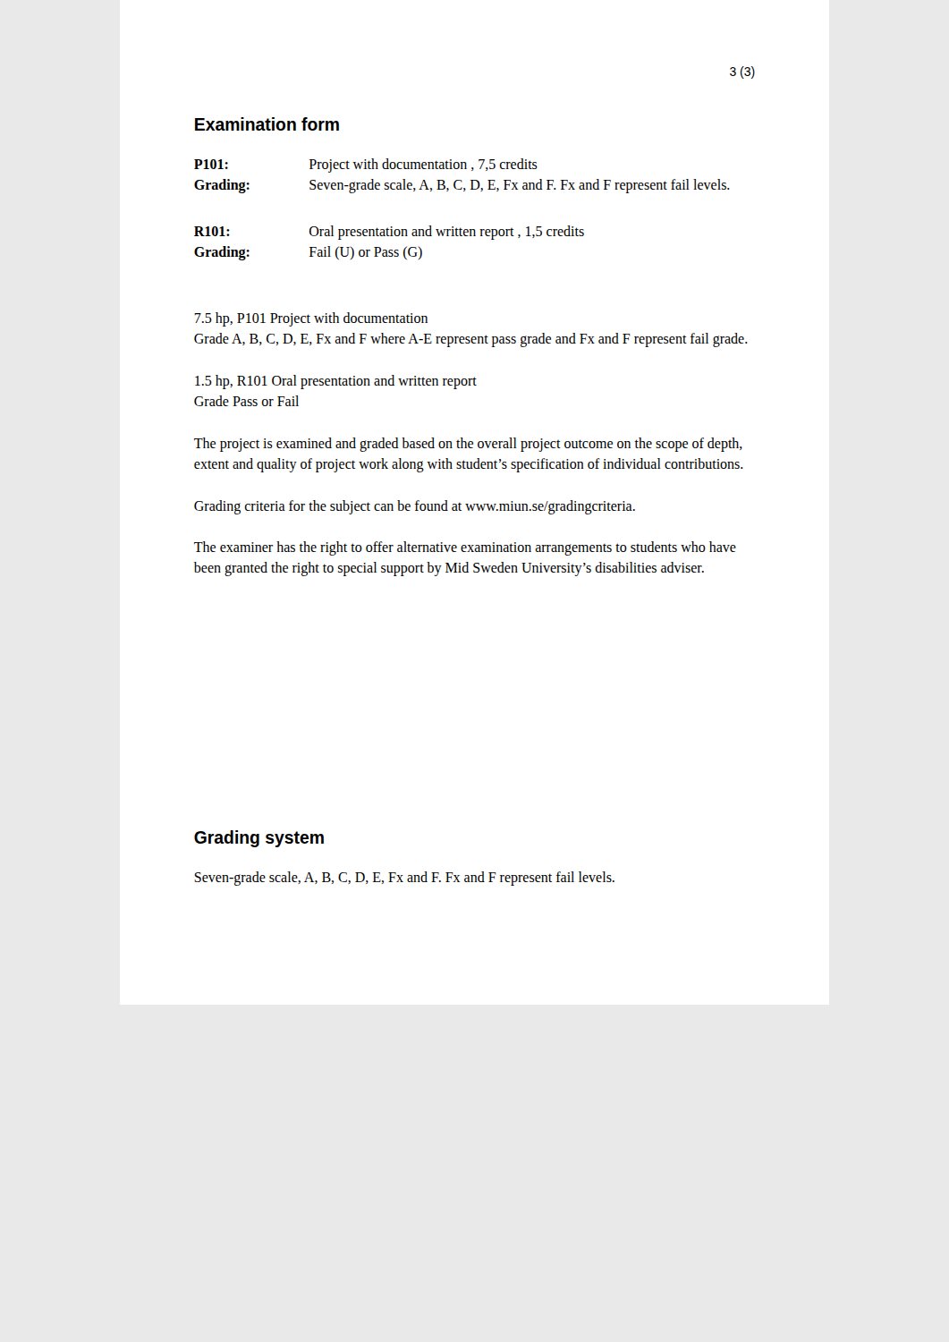3 (3)
Examination form
P101:
Project with documentation , 7,5 credits
Grading:
Seven-grade scale, A, B, C, D, E, Fx and F. Fx and F represent fail levels.
R101:
Oral presentation and written report , 1,5 credits
Grading:
Fail (U) or Pass (G)
7.5 hp, P101 Project with documentation
Grade A, B, C, D, E, Fx and F where A-E represent pass grade and Fx and F represent fail grade.
1.5 hp, R101 Oral presentation and written report
Grade Pass or Fail
The project is examined and graded based on the overall project outcome on the scope of depth, extent and quality of project work along with student’s specification of individual contributions.
Grading criteria for the subject can be found at www.miun.se/gradingcriteria.
The examiner has the right to offer alternative examination arrangements to students who have been granted the right to special support by Mid Sweden University’s disabilities adviser.
Grading system
Seven-grade scale, A, B, C, D, E, Fx and F. Fx and F represent fail levels.